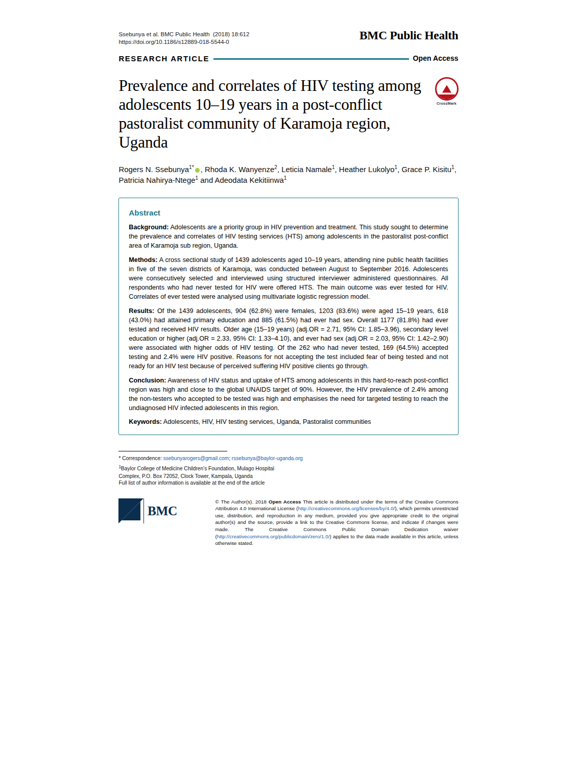Ssebunya et al. BMC Public Health (2018) 18:612
https://doi.org/10.1186/s12889-018-5544-0
BMC Public Health
RESEARCH ARTICLE Open Access
CrossMark
Prevalence and correlates of HIV testing among adolescents 10–19 years in a post-conflict pastoralist community of Karamoja region, Uganda
Rogers N. Ssebunya1* , Rhoda K. Wanyenze2, Leticia Namale1, Heather Lukolyo1, Grace P. Kisitu1,
Patricia Nahirya-Ntege1 and Adeodata Kekitiinwa1
Abstract
Background: Adolescents are a priority group in HIV prevention and treatment. This study sought to determine the prevalence and correlates of HIV testing services (HTS) among adolescents in the pastoralist post-conflict area of Karamoja sub region, Uganda.
Methods: A cross sectional study of 1439 adolescents aged 10–19 years, attending nine public health facilities in five of the seven districts of Karamoja, was conducted between August to September 2016. Adolescents were consecutively selected and interviewed using structured interviewer administered questionnaires. All respondents who had never tested for HIV were offered HTS. The main outcome was ever tested for HIV. Correlates of ever tested were analysed using multivariate logistic regression model.
Results: Of the 1439 adolescents, 904 (62.8%) were females, 1203 (83.6%) were aged 15–19 years, 618 (43.0%) had attained primary education and 885 (61.5%) had ever had sex. Overall 1177 (81.8%) had ever tested and received HIV results. Older age (15–19 years) (adj.OR = 2.71, 95% CI: 1.85–3.96), secondary level education or higher (adj.OR = 2.33, 95% CI: 1.33–4.10), and ever had sex (adj.OR = 2.03, 95% CI: 1.42–2.90) were associated with higher odds of HIV testing. Of the 262 who had never tested, 169 (64.5%) accepted testing and 2.4% were HIV positive. Reasons for not accepting the test included fear of being tested and not ready for an HIV test because of perceived suffering HIV positive clients go through.
Conclusion: Awareness of HIV status and uptake of HTS among adolescents in this hard-to-reach post-conflict region was high and close to the global UNAIDS target of 90%. However, the HIV prevalence of 2.4% among the non-testers who accepted to be tested was high and emphasises the need for targeted testing to reach the undiagnosed HIV infected adolescents in this region.
Keywords: Adolescents, HIV, HIV testing services, Uganda, Pastoralist communities
* Correspondence: ssebunyarogers@gmail.com; rssebunya@baylor-uganda.org
1Baylor College of Medicine Children’s Foundation, Mulago Hospital
Complex, P.O. Box 72052, Clock Tower, Kampala, Uganda
Full list of author information is available at the end of the article
BMC
© The Author(s). 2018 Open Access This article is distributed under the terms of the Creative Commons Attribution 4.0 International License (http://creativecommons.org/licenses/by/4.0/), which permits unrestricted use, distribution, and reproduction in any medium, provided you give appropriate credit to the original author(s) and the source, provide a link to the Creative Commons license, and indicate if changes were made. The Creative Commons Public Domain Dedication waiver (http://creativecommons.org/publicdomain/zero/1.0/) applies to the data made available in this article, unless otherwise stated.